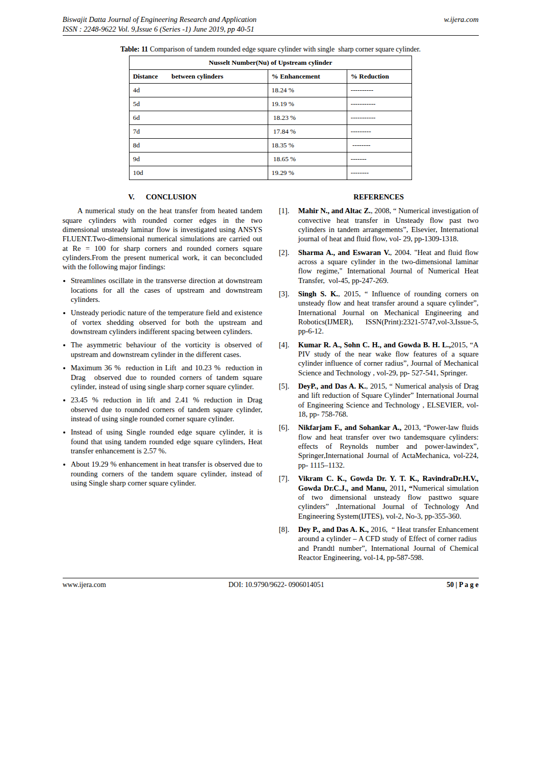Biswajit Datta Journal of Engineering Research and Application
ISSN : 2248-9622 Vol. 9,Issue 6 (Series -1) June 2019, pp 40-51
w.ijera.com
Table: 11 Comparison of tandem rounded edge square cylinder with single sharp corner square cylinder.
| Nusselt Number(Nu) of Upstream cylinder |
| --- |
| Distance between cylinders | % Enhancement | % Reduction |
| 4d | 18.24 % | ---------- |
| 5d | 19.19 % | ----------- |
| 6d | 18.23 % | ----------- |
| 7d | 17.84 % | --------- |
| 8d | 18.35 % | -------- |
| 9d | 18.65 % | ------- |
| 10d | 19.29 % | -------- |
V. CONCLUSION
A numerical study on the heat transfer from heated tandem square cylinders with rounded corner edges in the two dimensional unsteady laminar flow is investigated using ANSYS FLUENT.Two-dimensional numerical simulations are carried out at Re = 100 for sharp corners and rounded corners square cylinders.From the present numerical work, it can beconcluded with the following major findings:
Streamlines oscillate in the transverse direction at downstream locations for all the cases of upstream and downstream cylinders.
Unsteady periodic nature of the temperature field and existence of vortex shedding observed for both the upstream and downstream cylinders indifferent spacing between cylinders.
The asymmetric behaviour of the vorticity is observed of upstream and downstream cylinder in the different cases.
Maximum 36 % reduction in Lift and 10.23 % reduction in Drag observed due to rounded corners of tandem square cylinder, instead of using single sharp corner square cylinder.
23.45 % reduction in lift and 2.41 % reduction in Drag observed due to rounded corners of tandem square cylinder, instead of using single rounded corner square cylinder.
Instead of using Single rounded edge square cylinder, it is found that using tandem rounded edge square cylinders, Heat transfer enhancement is 2.57 %.
About 19.29 % enhancement in heat transfer is observed due to rounding corners of the tandem square cylinder, instead of using Single sharp corner square cylinder.
REFERENCES
Mahir N., and Altac Z., 2008, “ Numerical investigation of convective heat transfer in Unsteady flow past two cylinders in tandem arrangements”, Elsevier, International journal of heat and fluid flow, vol- 29, pp-1309-1318.
Sharma A., and Eswaran V., 2004. "Heat and fluid flow across a square cylinder in the two-dimensional laminar flow regime," International Journal of Numerical Heat Transfer, vol-45, pp-247-269.
Singh S. K., 2015, “ Influence of rounding corners on unsteady flow and heat transfer around a square cylinder”, International Journal on Mechanical Engineering and Robotics(IJMER), ISSN(Print):2321-5747,vol-3,Issue-5, pp-6-12.
Kumar R. A., Sohn C. H., and Gowda B. H. L., 2015, “A PIV study of the near wake flow features of a square cylinder influence of corner radius”, Journal of Mechanical Science and Technology , vol-29, pp- 527-541, Springer.
DeyP., and Das A. K., 2015, “ Numerical analysis of Drag and lift reduction of Square Cylinder” International Journal of Engineering Science and Technology , ELSEVIER, vol-18, pp- 758-768.
Nikfarjam F., and Sohankar A., 2013, “Power-law fluids flow and heat transfer over two tandemsquare cylinders: effects of Reynolds number and power-lawindex”, Springer,International Journal of ActaMechanica, vol-224, pp- 1115–1132.
Vikram C. K., Gowda Dr. Y. T. K., RavindraDr.H.V., Gowda Dr.C.J., and Manu, 2011, “Numerical simulation of two dimensional unsteady flow pasttwo square cylinders” ,International Journal of Technology And Engineering System(IJTES), vol-2, No-3, pp-355-360.
Dey P., and Das A. K., 2016, “ Heat transfer Enhancement around a cylinder – A CFD study of Effect of corner radius and Prandtl number”, International Journal of Chemical Reactor Engineering, vol-14, pp-587-598.
www.ijera.com
DOI: 10.9790/9622- 0906014051
50 | P a g e